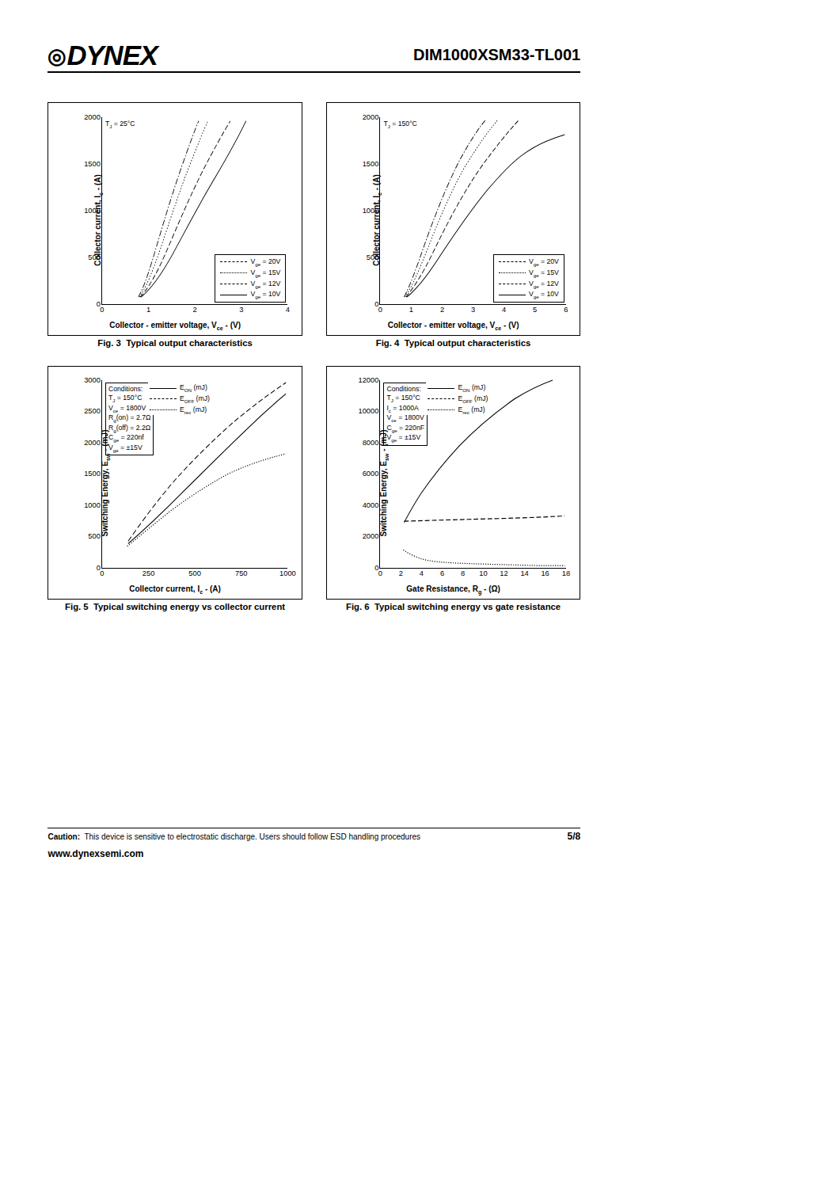◎DYNEX
DIM1000XSM33-TL001
Collector current, Ic - (A)
2000 1500 1000 500 0 0 1 2 3 4
TJ = 25°C
| | V ge = 20V |
| | V ge = 15V |
| | V ge = 12V |
| | V ge = 10V |
Collector - emitter voltage, Vce - (V)
Fig. 3 Typical output characteristics
Collector current, Ic - (A)
2000 1500 1000 500 0 0 1 2 3 4 5 6
TJ = 150°C
| | V ge = 20V |
| | V ge = 15V |
| | V ge = 12V |
| | V ge = 10V |
Collector - emitter voltage, Vce - (V)
Fig. 4 Typical output characteristics
Switching Energy, Esw - (mJ)
3000 2500 2000 1500 1000 500 0 0 250 500 750 1000
Conditions:
TJ = 150°C
Vce = 1800V
Rg(on) = 2.7Ω
Rg(off) = 2.2Ω
Cge = 220nf
Vge = ±15V
| | E ON (mJ) |
| | E OFF (mJ) |
| | E rec (mJ) |
Collector current, Ic - (A)
Fig. 5 Typical switching energy vs collector current
Switching Energy, Esw - (mJ)
12000 10000 8000 6000 4000 2000 0 0 2 4 6 8 10 12 14 16 18
Conditions:
TJ = 150°C
Ic = 1000A
Vce = 1800V
Cge = 220nF
Vge = ±15V
| | E ON (mJ) |
| | E OFF (mJ) |
| | E rec (mJ) |
Gate Resistance, Rg - (Ω)
Fig. 6 Typical switching energy vs gate resistance
Caution: This device is sensitive to electrostatic discharge. Users should follow ESD handling procedures
5/8
www.dynexsemi.com